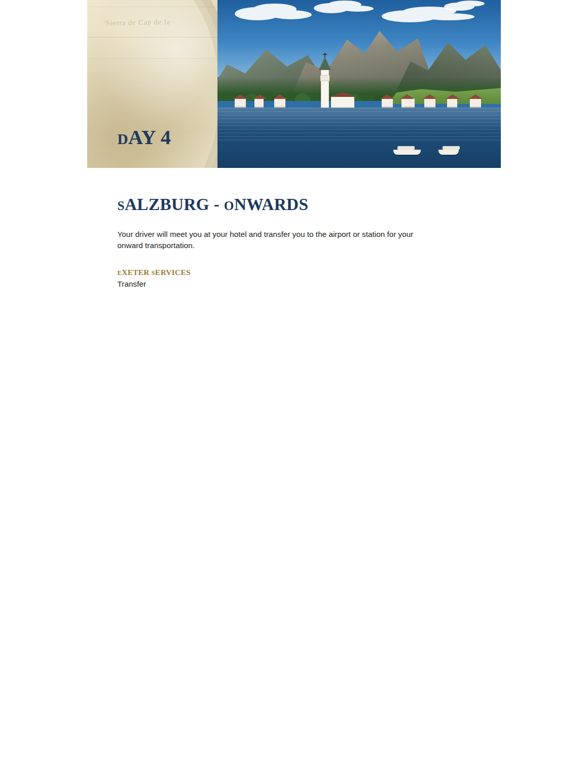Sierra de Cap de la
DAY 4
SALZBURG - ONWARDS
Your driver will meet you at your hotel and transfer you to the airport or station for your onward transportation.
EXETER SERVICES
Transfer